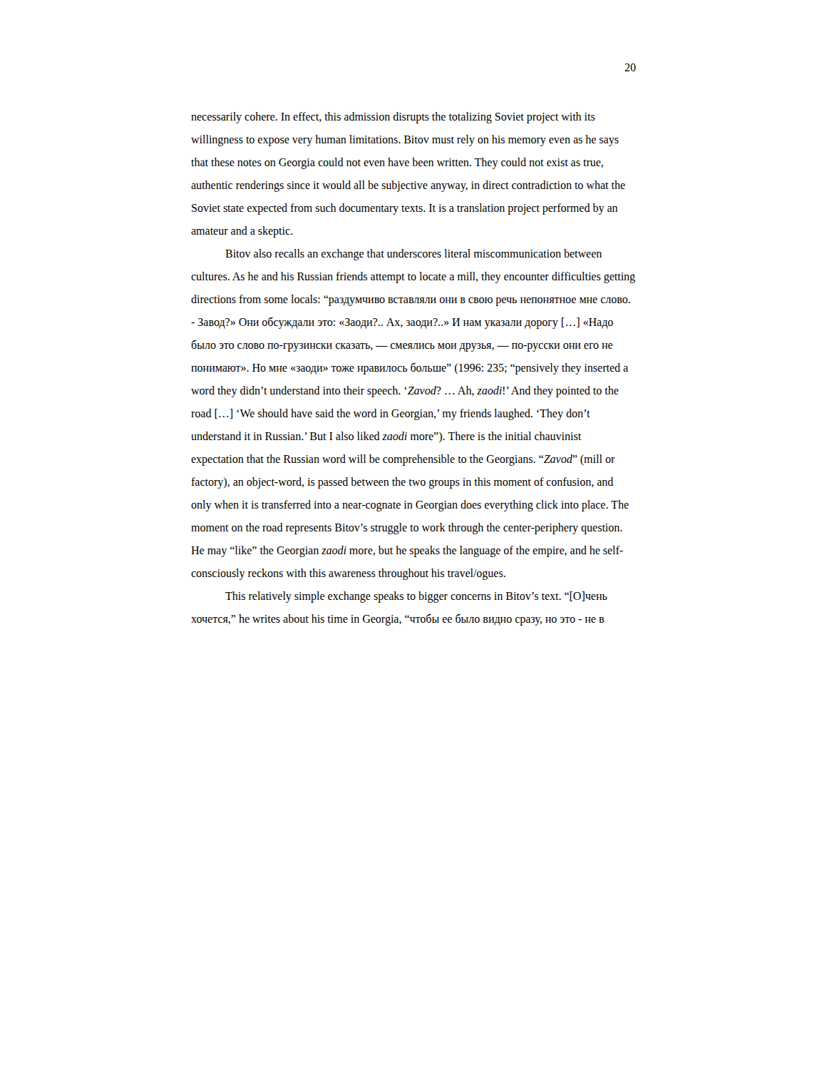20
necessarily cohere. In effect, this admission disrupts the totalizing Soviet project with its willingness to expose very human limitations. Bitov must rely on his memory even as he says that these notes on Georgia could not even have been written. They could not exist as true, authentic renderings since it would all be subjective anyway, in direct contradiction to what the Soviet state expected from such documentary texts. It is a translation project performed by an amateur and a skeptic.
Bitov also recalls an exchange that underscores literal miscommunication between cultures. As he and his Russian friends attempt to locate a mill, they encounter difficulties getting directions from some locals: “раздумчиво вставляли они в свою речь непонятное мне слово. - Завод?» Они обсуждали это: «Заоди?.. Ах, заоди?..» И нам указали дорогу […] «Надо было это слово по-грузински сказать, — смеялись мои друзья, — по-русски они его не понимают». Но мне «заоди» тоже нравилось больше” (1996: 235; “pensively they inserted a word they didn’t understand into their speech. ‘Zavod? … Ah, zaodi!’ And they pointed to the road […] ‘We should have said the word in Georgian,’ my friends laughed. ‘They don’t understand it in Russian.’ But I also liked zaodi more”). There is the initial chauvinist expectation that the Russian word will be comprehensible to the Georgians. “Zavod” (mill or factory), an object-word, is passed between the two groups in this moment of confusion, and only when it is transferred into a near-cognate in Georgian does everything click into place. The moment on the road represents Bitov’s struggle to work through the center-periphery question. He may “like” the Georgian zaodi more, but he speaks the language of the empire, and he self-consciously reckons with this awareness throughout his travel/ogues.
This relatively simple exchange speaks to bigger concerns in Bitov’s text. “[О]чень хочется,” he writes about his time in Georgia, “чтобы ее было видно сразу, но это - не в